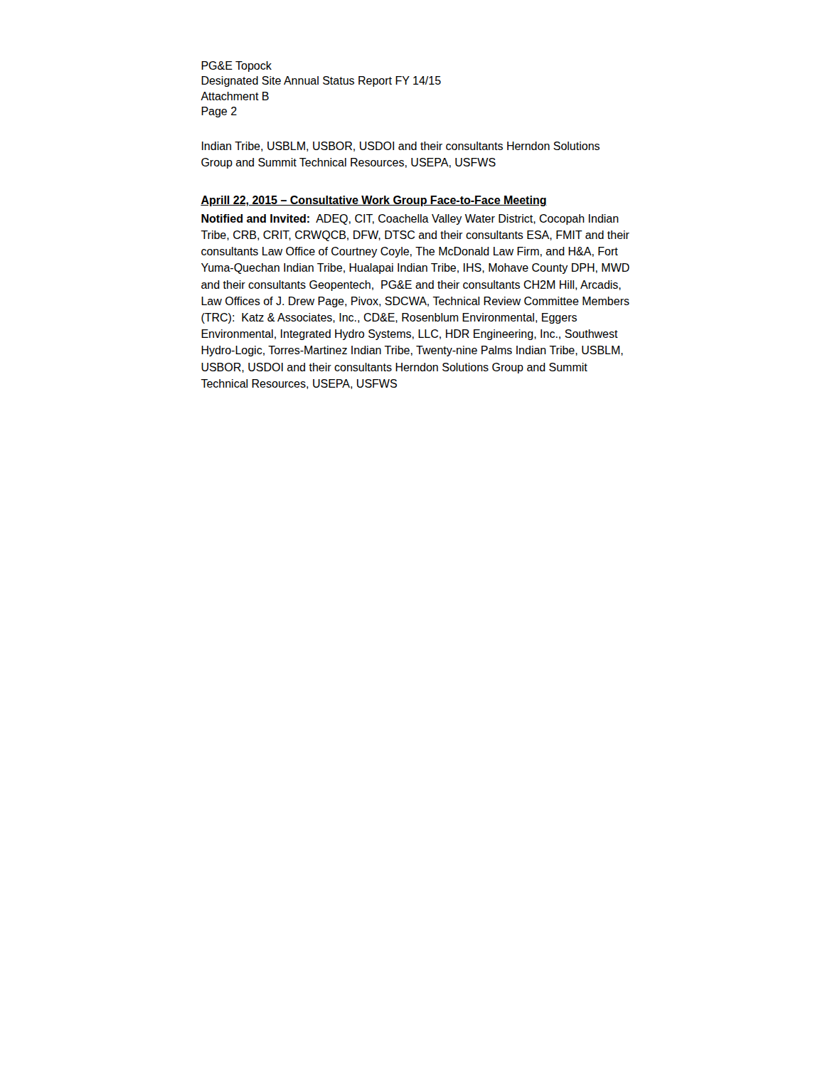PG&E Topock
Designated Site Annual Status Report FY 14/15
Attachment B
Page 2
Indian Tribe, USBLM, USBOR, USDOI and their consultants Herndon Solutions Group and Summit Technical Resources, USEPA, USFWS
Aprill 22, 2015 – Consultative Work Group Face-to-Face Meeting
Notified and Invited: ADEQ, CIT, Coachella Valley Water District, Cocopah Indian Tribe, CRB, CRIT, CRWQCB, DFW, DTSC and their consultants ESA, FMIT and their consultants Law Office of Courtney Coyle, The McDonald Law Firm, and H&A, Fort Yuma-Quechan Indian Tribe, Hualapai Indian Tribe, IHS, Mohave County DPH, MWD and their consultants Geopentech, PG&E and their consultants CH2M Hill, Arcadis, Law Offices of J. Drew Page, Pivox, SDCWA, Technical Review Committee Members (TRC): Katz & Associates, Inc., CD&E, Rosenblum Environmental, Eggers Environmental, Integrated Hydro Systems, LLC, HDR Engineering, Inc., Southwest Hydro-Logic, Torres-Martinez Indian Tribe, Twenty-nine Palms Indian Tribe, USBLM, USBOR, USDOI and their consultants Herndon Solutions Group and Summit Technical Resources, USEPA, USFWS